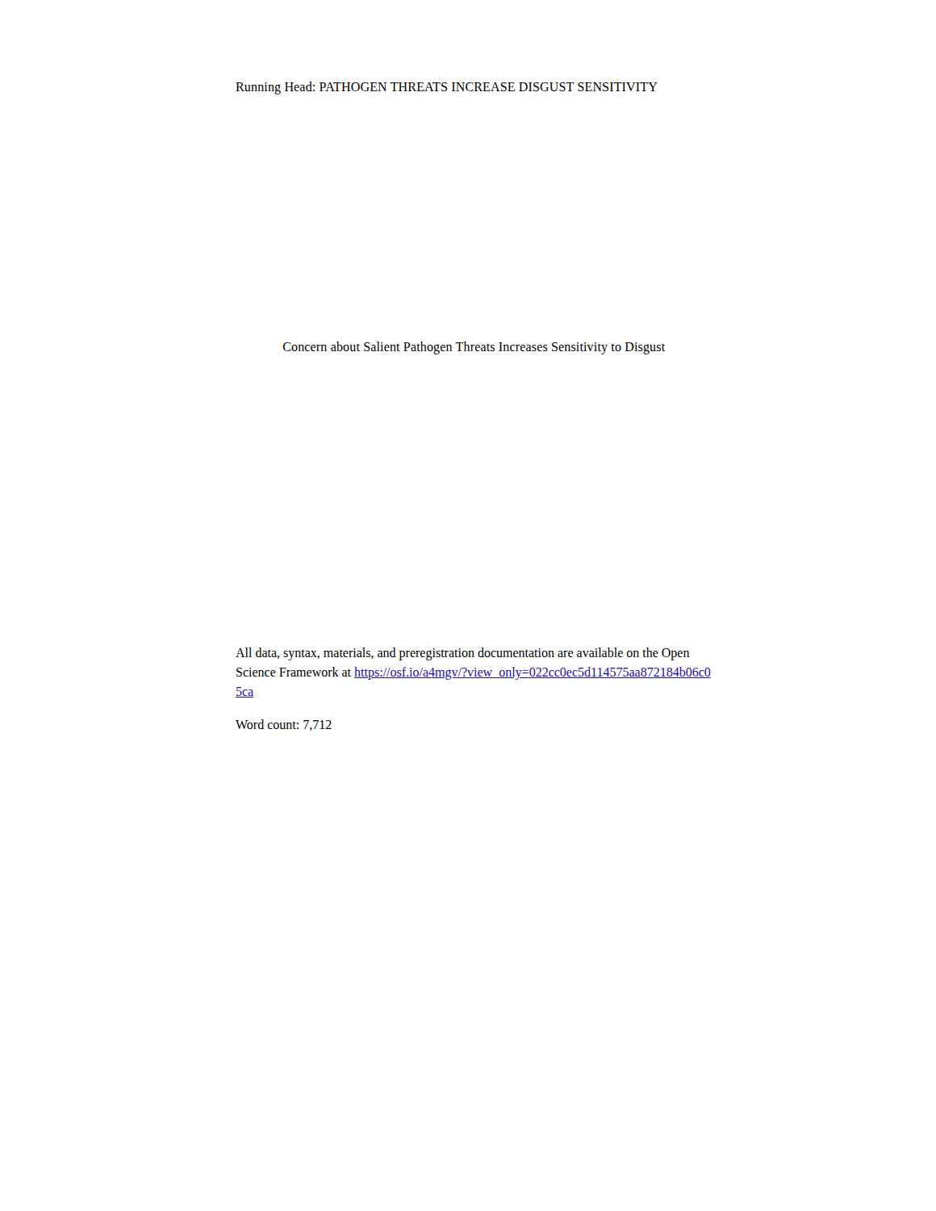Running Head: PATHOGEN THREATS INCREASE DISGUST SENSITIVITY
Concern about Salient Pathogen Threats Increases Sensitivity to Disgust
All data, syntax, materials, and preregistration documentation are available on the Open Science Framework at https://osf.io/a4mgv/?view_only=022cc0ec5d114575aa872184b06c05ca
Word count: 7,712